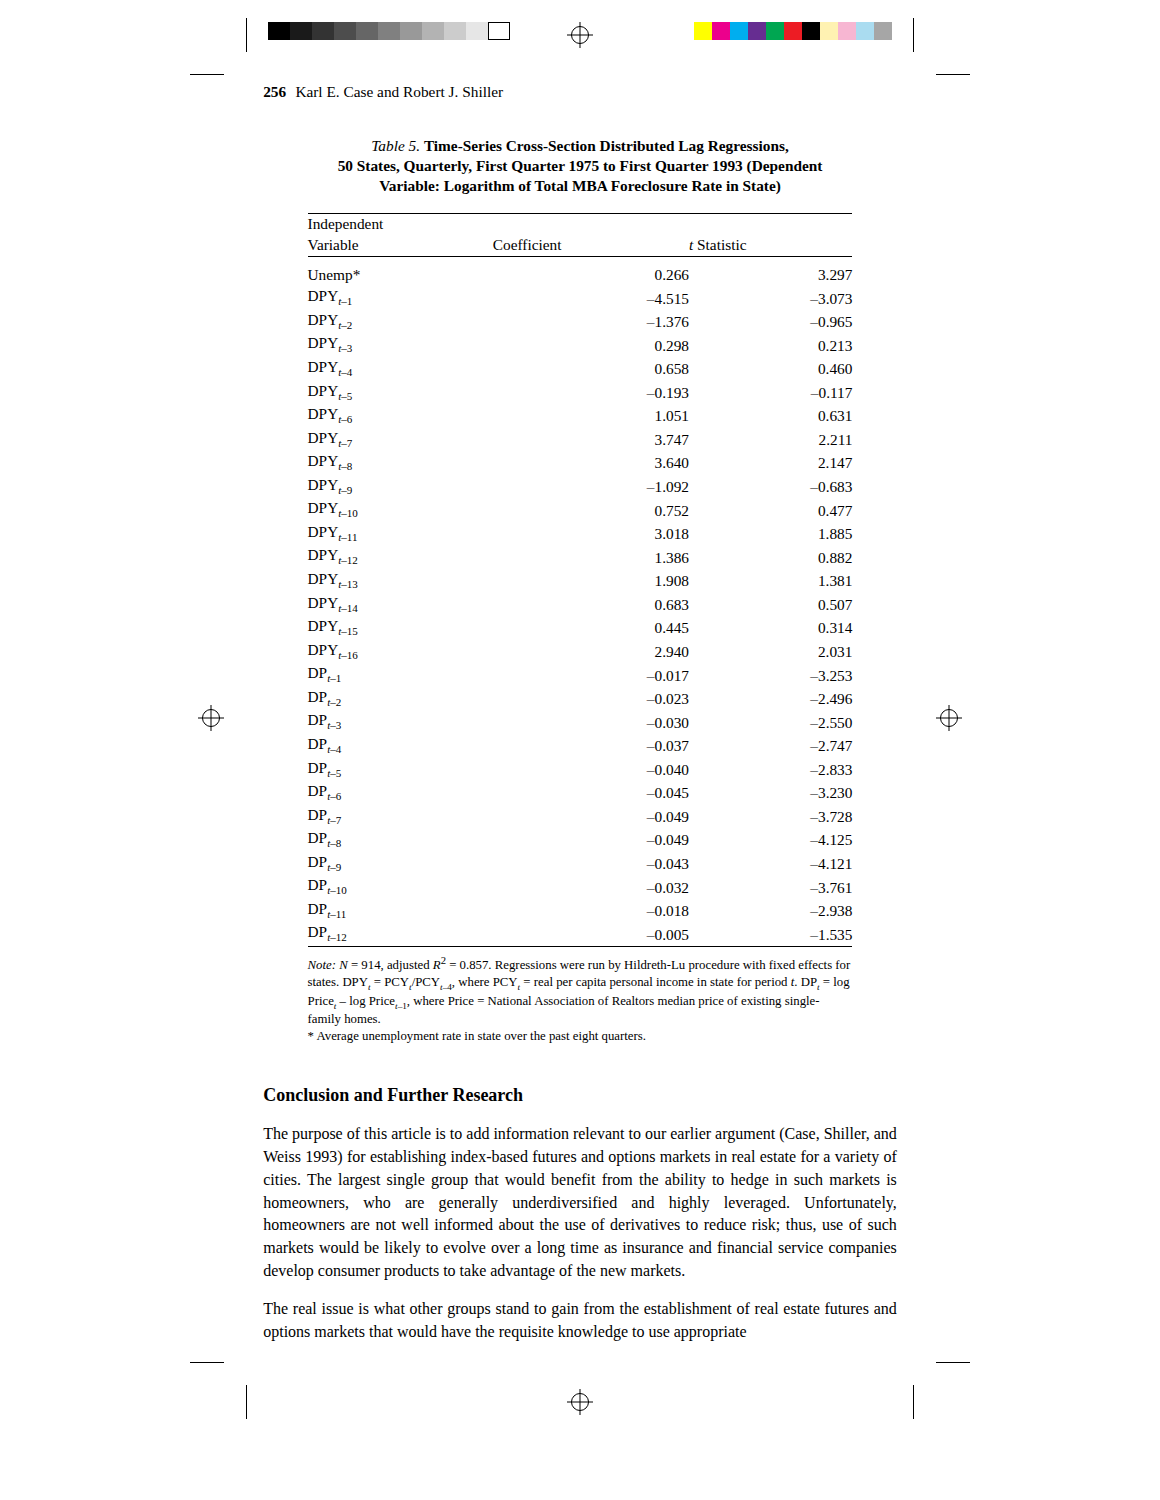256 Karl E. Case and Robert J. Shiller
Table 5. Time-Series Cross-Section Distributed Lag Regressions,
50 States, Quarterly, First Quarter 1975 to First Quarter 1993 (Dependent
Variable: Logarithm of Total MBA Foreclosure Rate in State)
| Independent | | |
| --- | --- | --- |
| Variable | Coefficient | t Statistic |
| Unemp* | 0.266 | 3.297 |
| DPY t –1 | –4.515 | –3.073 |
| DPY t –2 | –1.376 | –0.965 |
| DPY t –3 | 0.298 | 0.213 |
| DPY t –4 | 0.658 | 0.460 |
| DPY t –5 | –0.193 | –0.117 |
| DPY t –6 | 1.051 | 0.631 |
| DPY t –7 | 3.747 | 2.211 |
| DPY t –8 | 3.640 | 2.147 |
| DPY t –9 | –1.092 | –0.683 |
| DPY t –10 | 0.752 | 0.477 |
| DPY t –11 | 3.018 | 1.885 |
| DPY t –12 | 1.386 | 0.882 |
| DPY t –13 | 1.908 | 1.381 |
| DPY t –14 | 0.683 | 0.507 |
| DPY t –15 | 0.445 | 0.314 |
| DPY t –16 | 2.940 | 2.031 |
| DP t –1 | –0.017 | –3.253 |
| DP t –2 | –0.023 | –2.496 |
| DP t –3 | –0.030 | –2.550 |
| DP t –4 | –0.037 | –2.747 |
| DP t –5 | –0.040 | –2.833 |
| DP t –6 | –0.045 | –3.230 |
| DP t –7 | –0.049 | –3.728 |
| DP t –8 | –0.049 | –4.125 |
| DP t –9 | –0.043 | –4.121 |
| DP t –10 | –0.032 | –3.761 |
| DP t –11 | –0.018 | –2.938 |
| DP t –12 | –0.005 | –1.535 |
Note: N = 914, adjusted R2 = 0.857. Regressions were run by Hildreth-Lu procedure with fixed effects for states. DPYt = PCYt/PCYt–4, where PCYt = real per capita personal income in state for period t. DPt = log Pricet – log Pricet–1, where Price = National Association of Realtors median price of existing single-family homes.
* Average unemployment rate in state over the past eight quarters.
Conclusion and Further Research
The purpose of this article is to add information relevant to our earlier argument (Case, Shiller, and Weiss 1993) for establishing index-based futures and options markets in real estate for a variety of cities. The largest single group that would benefit from the ability to hedge in such markets is homeowners, who are generally underdiversified and highly leveraged. Unfortunately, homeowners are not well informed about the use of derivatives to reduce risk; thus, use of such markets would be likely to evolve over a long time as insurance and financial service companies develop consumer products to take advantage of the new markets.
The real issue is what other groups stand to gain from the establishment of real estate futures and options markets that would have the requisite knowledge to use appropriate